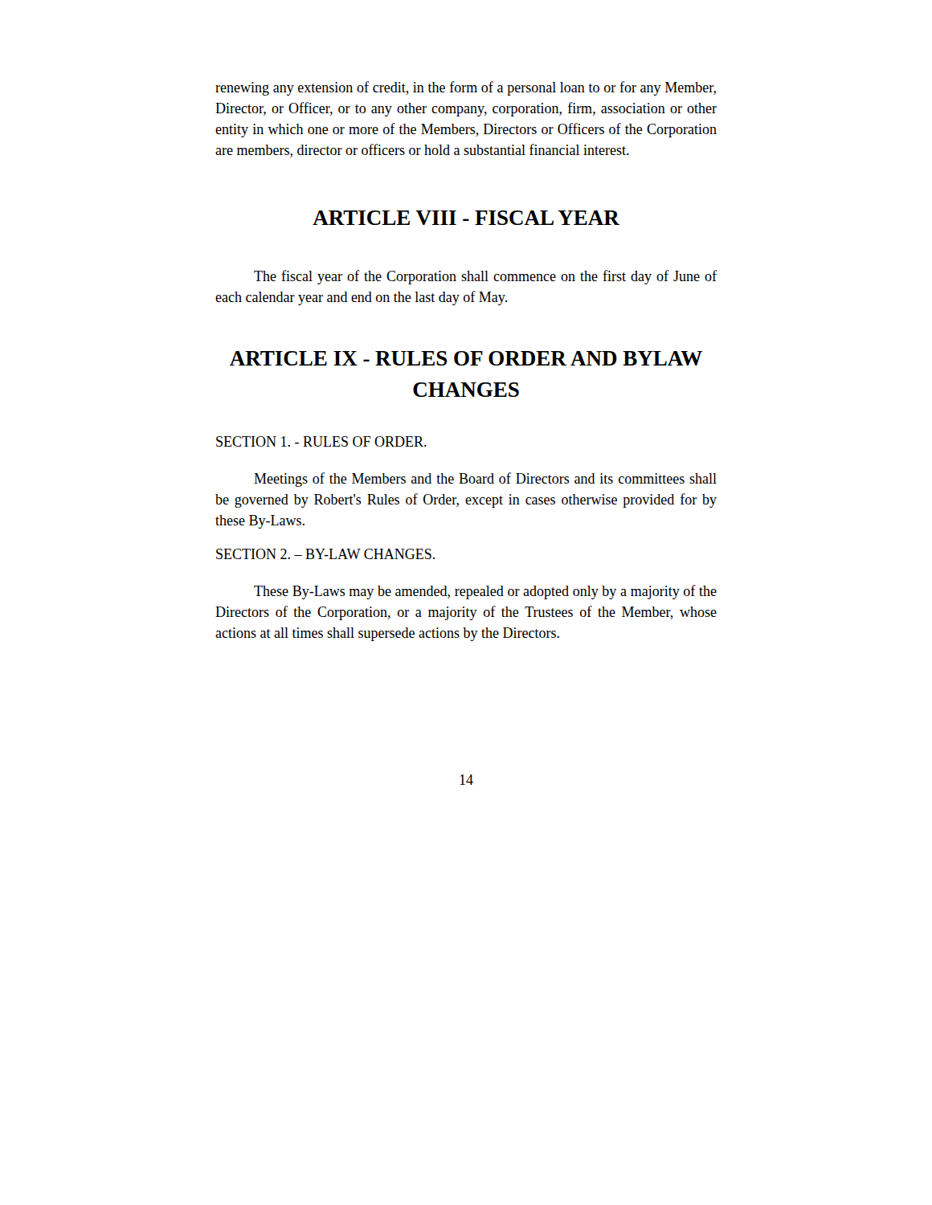renewing any extension of credit, in the form of a personal loan to or for any Member, Director, or Officer, or to any other company, corporation, firm, association or other entity in which one or more of the Members, Directors or Officers of the Corporation are members, director or officers or hold a substantial financial interest.
ARTICLE VIII - FISCAL YEAR
The fiscal year of the Corporation shall commence on the first day of June of each calendar year and end on the last day of May.
ARTICLE IX - RULES OF ORDER AND BYLAW CHANGES
SECTION 1. - RULES OF ORDER.
Meetings of the Members and the Board of Directors and its committees shall be governed by Robert's Rules of Order, except in cases otherwise provided for by these By-Laws.
SECTION 2. – BY-LAW CHANGES.
These By-Laws may be amended, repealed or adopted only by a majority of the Directors of the Corporation, or a majority of the Trustees of the Member, whose actions at all times shall supersede actions by the Directors.
14